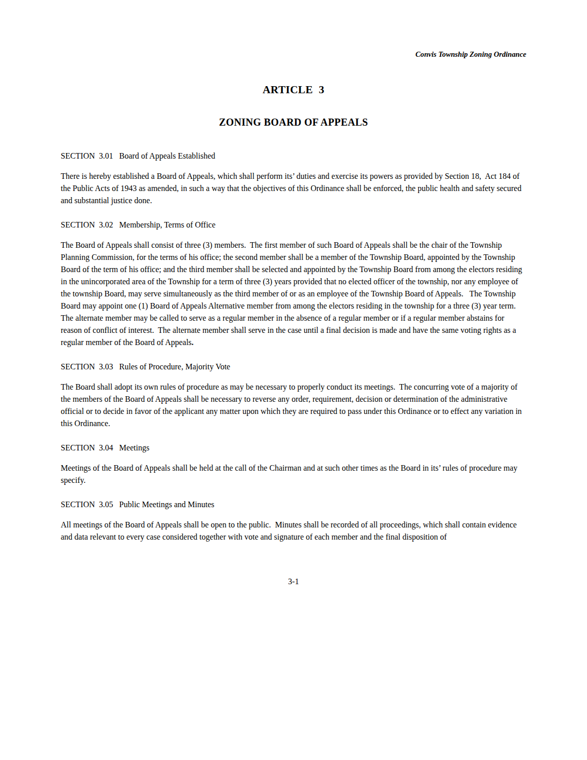Convis Township Zoning Ordinance
ARTICLE 3
ZONING BOARD OF APPEALS
SECTION 3.01 Board of Appeals Established
There is hereby established a Board of Appeals, which shall perform its’ duties and exercise its powers as provided by Section 18, Act 184 of the Public Acts of 1943 as amended, in such a way that the objectives of this Ordinance shall be enforced, the public health and safety secured and substantial justice done.
SECTION 3.02 Membership, Terms of Office
The Board of Appeals shall consist of three (3) members. The first member of such Board of Appeals shall be the chair of the Township Planning Commission, for the terms of his office; the second member shall be a member of the Township Board, appointed by the Township Board of the term of his office; and the third member shall be selected and appointed by the Township Board from among the electors residing in the unincorporated area of the Township for a term of three (3) years provided that no elected officer of the township, nor any employee of the township Board, may serve simultaneously as the third member of or as an employee of the Township Board of Appeals. The Township Board may appoint one (1) Board of Appeals Alternative member from among the electors residing in the township for a three (3) year term. The alternate member may be called to serve as a regular member in the absence of a regular member or if a regular member abstains for reason of conflict of interest. The alternate member shall serve in the case until a final decision is made and have the same voting rights as a regular member of the Board of Appeals.
SECTION 3.03 Rules of Procedure, Majority Vote
The Board shall adopt its own rules of procedure as may be necessary to properly conduct its meetings. The concurring vote of a majority of the members of the Board of Appeals shall be necessary to reverse any order, requirement, decision or determination of the administrative official or to decide in favor of the applicant any matter upon which they are required to pass under this Ordinance or to effect any variation in this Ordinance.
SECTION 3.04 Meetings
Meetings of the Board of Appeals shall be held at the call of the Chairman and at such other times as the Board in its’ rules of procedure may specify.
SECTION 3.05 Public Meetings and Minutes
All meetings of the Board of Appeals shall be open to the public. Minutes shall be recorded of all proceedings, which shall contain evidence and data relevant to every case considered together with vote and signature of each member and the final disposition of
3-1